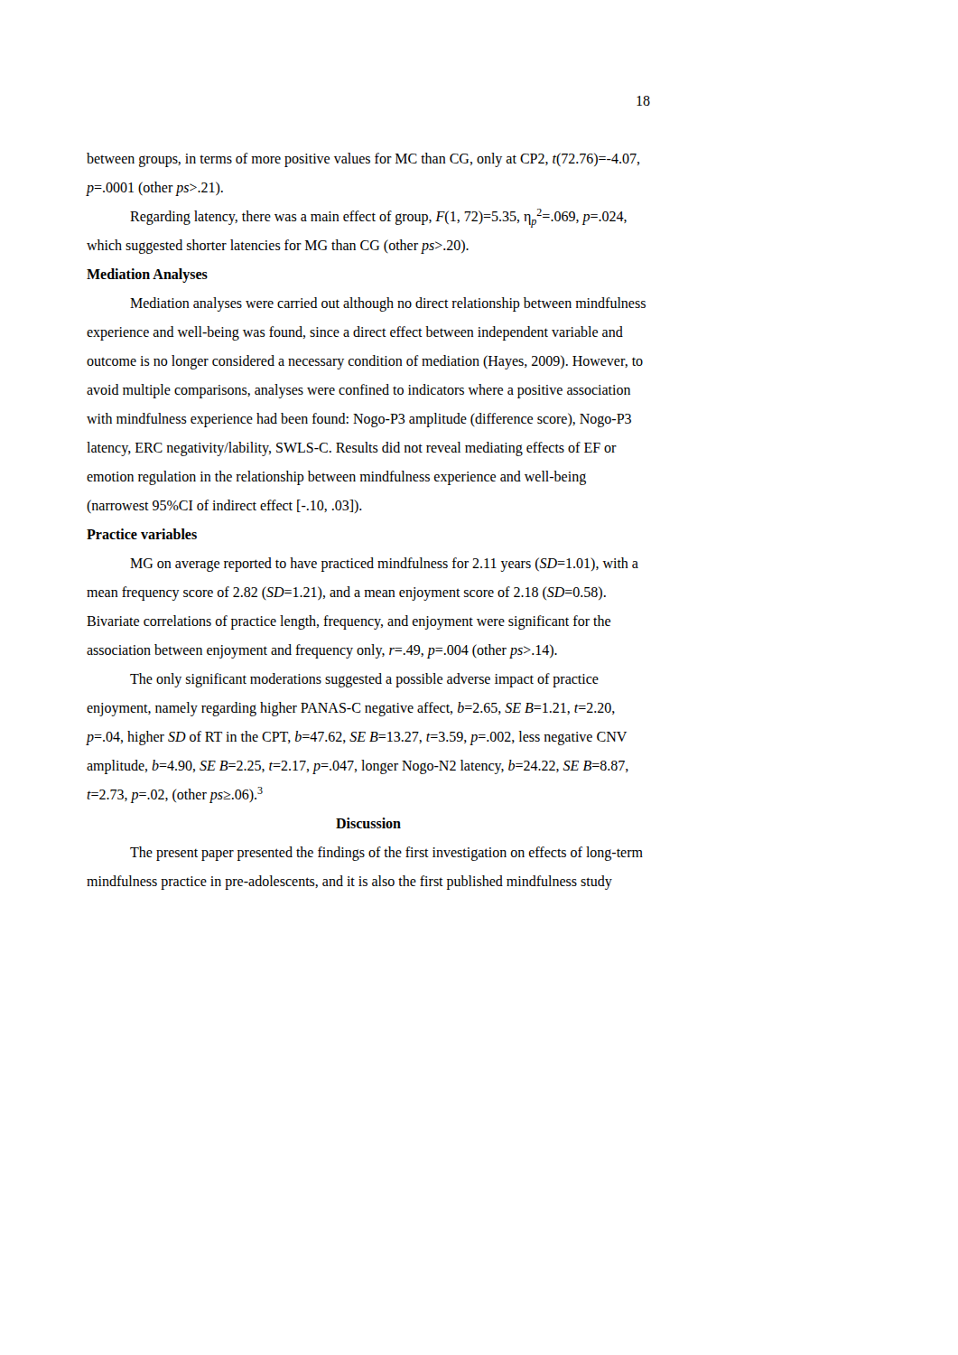18
between groups, in terms of more positive values for MC than CG, only at CP2, t(72.76)=-4.07, p=.0001 (other ps>.21).
Regarding latency, there was a main effect of group, F(1, 72)=5.35, ηp2=.069, p=.024, which suggested shorter latencies for MG than CG (other ps>.20).
Mediation Analyses
Mediation analyses were carried out although no direct relationship between mindfulness experience and well-being was found, since a direct effect between independent variable and outcome is no longer considered a necessary condition of mediation (Hayes, 2009). However, to avoid multiple comparisons, analyses were confined to indicators where a positive association with mindfulness experience had been found: Nogo-P3 amplitude (difference score), Nogo-P3 latency, ERC negativity/lability, SWLS-C. Results did not reveal mediating effects of EF or emotion regulation in the relationship between mindfulness experience and well-being (narrowest 95%CI of indirect effect [-.10, .03]).
Practice variables
MG on average reported to have practiced mindfulness for 2.11 years (SD=1.01), with a mean frequency score of 2.82 (SD=1.21), and a mean enjoyment score of 2.18 (SD=0.58). Bivariate correlations of practice length, frequency, and enjoyment were significant for the association between enjoyment and frequency only, r=.49, p=.004 (other ps>.14).
The only significant moderations suggested a possible adverse impact of practice enjoyment, namely regarding higher PANAS-C negative affect, b=2.65, SE B=1.21, t=2.20, p=.04, higher SD of RT in the CPT, b=47.62, SE B=13.27, t=3.59, p=.002, less negative CNV amplitude, b=4.90, SE B=2.25, t=2.17, p=.047, longer Nogo-N2 latency, b=24.22, SE B=8.87, t=2.73, p=.02, (other ps≥.06).3
Discussion
The present paper presented the findings of the first investigation on effects of long-term mindfulness practice in pre-adolescents, and it is also the first published mindfulness study